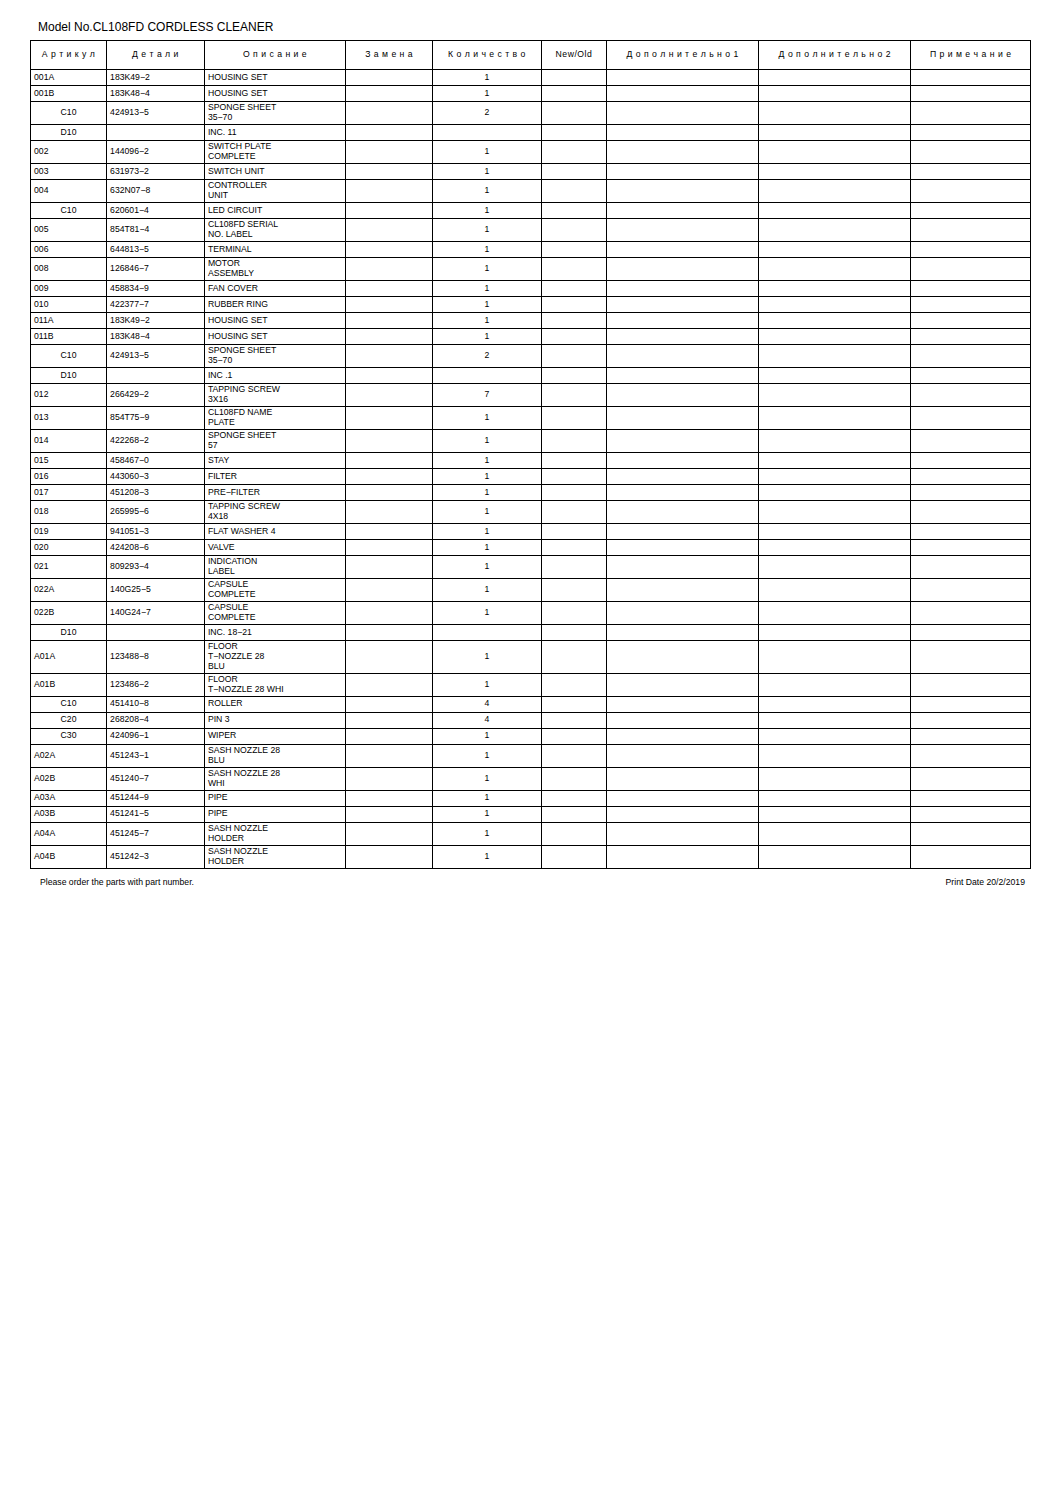Model No.CL108FD CORDLESS CLEANER
| А р т и к у л | Д е т а л и | О п и с а н и е | З а м е н а | К о л и ч е с т в о | New/Old | Д о п о л н и т е л ь н о 1 | Д о п о л н и т е л ь н о 2 | П р и м е ч а н и е |
| --- | --- | --- | --- | --- | --- | --- | --- | --- |
| 001A | 183K49−2 | HOUSING SET | | 1 | | | | |
| 001B | 183K48−4 | HOUSING SET | | 1 | | | | |
| C10 | 424913−5 | SPONGE SHEET 35−70 | | 2 | | | | |
| D10 | | INC. 11 | | | | | | |
| 002 | 144096−2 | SWITCH PLATE COMPLETE | | 1 | | | | |
| 003 | 631973−2 | SWITCH UNIT | | 1 | | | | |
| 004 | 632N07−8 | CONTROLLER UNIT | | 1 | | | | |
| C10 | 620601−4 | LED CIRCUIT | | 1 | | | | |
| 005 | 854T81−4 | CL108FD SERIAL NO. LABEL | | 1 | | | | |
| 006 | 644813−5 | TERMINAL | | 1 | | | | |
| 008 | 126846−7 | MOTOR ASSEMBLY | | 1 | | | | |
| 009 | 458834−9 | FAN COVER | | 1 | | | | |
| 010 | 422377−7 | RUBBER RING | | 1 | | | | |
| 011A | 183K49−2 | HOUSING SET | | 1 | | | | |
| 011B | 183K48−4 | HOUSING SET | | 1 | | | | |
| C10 | 424913−5 | SPONGE SHEET 35−70 | | 2 | | | | |
| D10 | | INC .1 | | | | | | |
| 012 | 266429−2 | TAPPING SCREW 3X16 | | 7 | | | | |
| 013 | 854T75−9 | CL108FD NAME PLATE | | 1 | | | | |
| 014 | 422268−2 | SPONGE SHEET 57 | | 1 | | | | |
| 015 | 458467−0 | STAY | | 1 | | | | |
| 016 | 443060−3 | FILTER | | 1 | | | | |
| 017 | 451208−3 | PRE−FILTER | | 1 | | | | |
| 018 | 265995−6 | TAPPING SCREW 4X18 | | 1 | | | | |
| 019 | 941051−3 | FLAT WASHER 4 | | 1 | | | | |
| 020 | 424208−6 | VALVE | | 1 | | | | |
| 021 | 809293−4 | INDICATION LABEL | | 1 | | | | |
| 022A | 140G25−5 | CAPSULE COMPLETE | | 1 | | | | |
| 022B | 140G24−7 | CAPSULE COMPLETE | | 1 | | | | |
| D10 | | INC. 18−21 | | | | | | |
| A01A | 123488−8 | FLOOR T−NOZZLE 28 BLU | | 1 | | | | |
| A01B | 123486−2 | FLOOR T−NOZZLE 28 WHI | | 1 | | | | |
| C10 | 451410−8 | ROLLER | | 4 | | | | |
| C20 | 268208−4 | PIN 3 | | 4 | | | | |
| C30 | 424096−1 | WIPER | | 1 | | | | |
| A02A | 451243−1 | SASH NOZZLE 28 BLU | | 1 | | | | |
| A02B | 451240−7 | SASH NOZZLE 28 WHI | | 1 | | | | |
| A03A | 451244−9 | PIPE | | 1 | | | | |
| A03B | 451241−5 | PIPE | | 1 | | | | |
| A04A | 451245−7 | SASH NOZZLE HOLDER | | 1 | | | | |
| A04B | 451242−3 | SASH NOZZLE HOLDER | | 1 | | | | |
Please order the parts with part number.
Print Date 20/2/2019